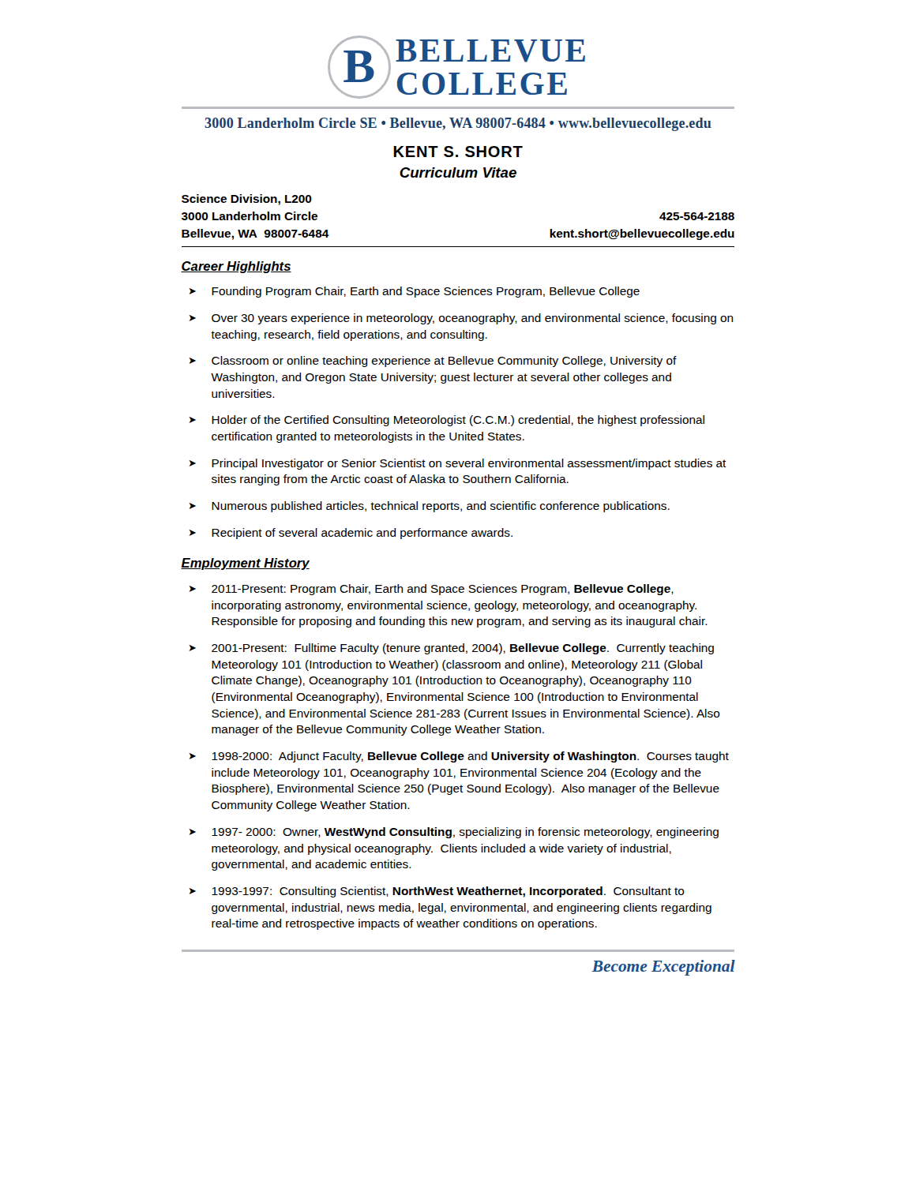B
BELLEVUE COLLEGE
3000 Landerholm Circle SE • Bellevue, WA 98007-6484 • www.bellevuecollege.edu
KENT S. SHORT
Curriculum Vitae
| Science Division, L200 | |
| 3000 Landerholm Circle | 425-564-2188 |
| Bellevue, WA 98007-6484 | kent.short@bellevuecollege.edu |
Career Highlights
Founding Program Chair, Earth and Space Sciences Program, Bellevue College
Over 30 years experience in meteorology, oceanography, and environmental science, focusing on teaching, research, field operations, and consulting.
Classroom or online teaching experience at Bellevue Community College, University of Washington, and Oregon State University; guest lecturer at several other colleges and universities.
Holder of the Certified Consulting Meteorologist (C.C.M.) credential, the highest professional certification granted to meteorologists in the United States.
Principal Investigator or Senior Scientist on several environmental assessment/impact studies at sites ranging from the Arctic coast of Alaska to Southern California.
Numerous published articles, technical reports, and scientific conference publications.
Recipient of several academic and performance awards.
Employment History
2011-Present: Program Chair, Earth and Space Sciences Program, Bellevue College, incorporating astronomy, environmental science, geology, meteorology, and oceanography. Responsible for proposing and founding this new program, and serving as its inaugural chair.
2001-Present: Fulltime Faculty (tenure granted, 2004), Bellevue College. Currently teaching Meteorology 101 (Introduction to Weather) (classroom and online), Meteorology 211 (Global Climate Change), Oceanography 101 (Introduction to Oceanography), Oceanography 110 (Environmental Oceanography), Environmental Science 100 (Introduction to Environmental Science), and Environmental Science 281-283 (Current Issues in Environmental Science). Also manager of the Bellevue Community College Weather Station.
1998-2000: Adjunct Faculty, Bellevue College and University of Washington. Courses taught include Meteorology 101, Oceanography 101, Environmental Science 204 (Ecology and the Biosphere), Environmental Science 250 (Puget Sound Ecology). Also manager of the Bellevue Community College Weather Station.
1997- 2000: Owner, WestWynd Consulting, specializing in forensic meteorology, engineering meteorology, and physical oceanography. Clients included a wide variety of industrial, governmental, and academic entities.
1993-1997: Consulting Scientist, NorthWest Weathernet, Incorporated. Consultant to governmental, industrial, news media, legal, environmental, and engineering clients regarding real-time and retrospective impacts of weather conditions on operations.
Become Exceptional